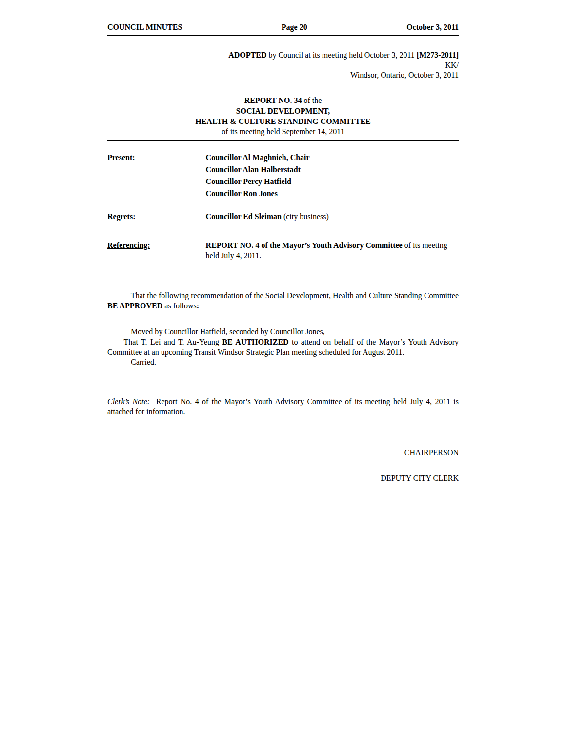Council Minutes
Page 20
October 3, 2011
ADOPTED by Council at its meeting held October 3, 2011 [M273-2011]
KK/
Windsor, Ontario, October 3, 2011
REPORT NO. 34 of the
SOCIAL DEVELOPMENT,
HEALTH & CULTURE STANDING COMMITTEE
of its meeting held September 14, 2011
| Present: | Councillor Al Maghnieh, Chair |
| | Councillor Alan Halberstadt |
| | Councillor Percy Hatfield |
| | Councillor Ron Jones |
| Regrets: | Councillor Ed Sleiman (city business) |
| Referencing: | REPORT NO. 4 of the Mayor’s Youth Advisory Committee of its meeting held July 4, 2011. |
That the following recommendation of the Social Development, Health and Culture Standing Committee BE APPROVED as follows:
Moved by Councillor Hatfield, seconded by Councillor Jones,
That T. Lei and T. Au-Yeung BE AUTHORIZED to attend on behalf of the Mayor’s Youth Advisory Committee at an upcoming Transit Windsor Strategic Plan meeting scheduled for August 2011.
Carried.
Clerk’s Note: Report No. 4 of the Mayor’s Youth Advisory Committee of its meeting held July 4, 2011 is attached for information.
CHAIRPERSON
DEPUTY CITY CLERK